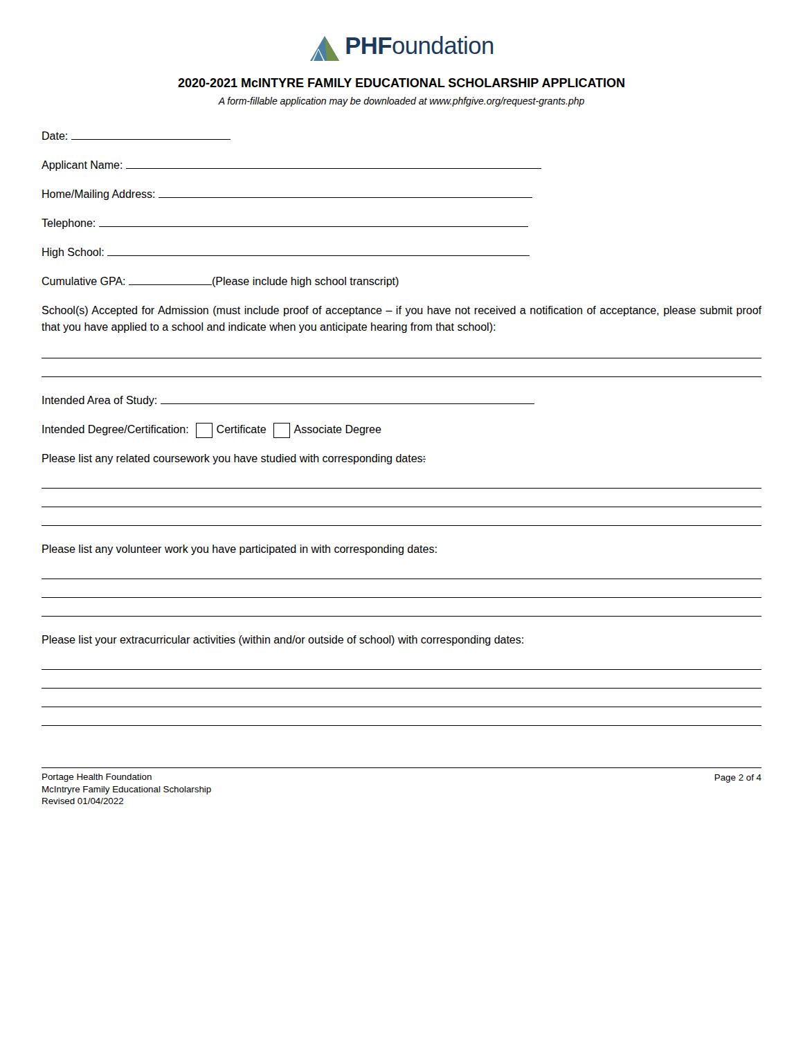PHF oundation
2020-2021 McINTYRE FAMILY EDUCATIONAL SCHOLARSHIP APPLICATION
A form-fillable application may be downloaded at www.phfgive.org/request-grants.php
Date:
Applicant Name:
Home/Mailing Address:
Telephone:
High School:
Cumulative GPA: (Please include high school transcript)
School(s) Accepted for Admission (must include proof of acceptance – if you have not received a notification of acceptance, please submit proof that you have applied to a school and indicate when you anticipate hearing from that school):
Intended Area of Study:
Intended Degree/Certification: Certificate Associate Degree
Please list any related coursework you have studied with corresponding dates:
Please list any volunteer work you have participated in with corresponding dates:
Please list your extracurricular activities (within and/or outside of school) with corresponding dates:
Portage Health Foundation
McIntryre Family Educational Scholarship
Revised 01/04/2022
Page 2 of 4